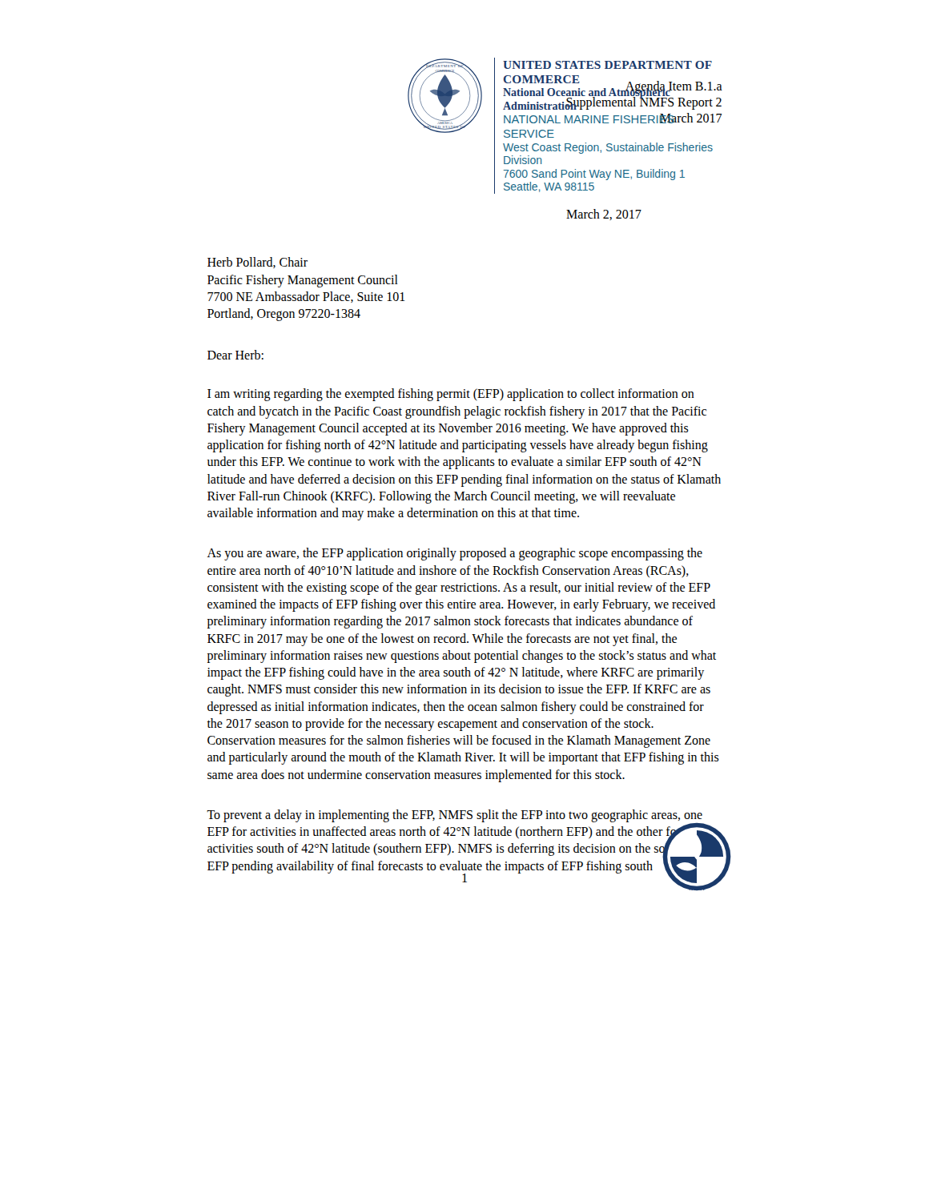Agenda Item B.1.a
Supplemental NMFS Report 2
March 2017
DEPARTMENT OF UNITED STATES OF COMMERCE AMERICA
UNITED STATES DEPARTMENT OF COMMERCE
National Oceanic and Atmospheric Administration
NATIONAL MARINE FISHERIES SERVICE
West Coast Region, Sustainable Fisheries Division
7600 Sand Point Way NE, Building 1
Seattle, WA 98115
March 2, 2017
Herb Pollard, Chair
Pacific Fishery Management Council
7700 NE Ambassador Place, Suite 101
Portland, Oregon 97220-1384
Dear Herb:
I am writing regarding the exempted fishing permit (EFP) application to collect information on catch and bycatch in the Pacific Coast groundfish pelagic rockfish fishery in 2017 that the Pacific Fishery Management Council accepted at its November 2016 meeting. We have approved this application for fishing north of 42°N latitude and participating vessels have already begun fishing under this EFP. We continue to work with the applicants to evaluate a similar EFP south of 42°N latitude and have deferred a decision on this EFP pending final information on the status of Klamath River Fall-run Chinook (KRFC). Following the March Council meeting, we will reevaluate available information and may make a determination on this at that time.
As you are aware, the EFP application originally proposed a geographic scope encompassing the entire area north of 40°10’N latitude and inshore of the Rockfish Conservation Areas (RCAs), consistent with the existing scope of the gear restrictions. As a result, our initial review of the EFP examined the impacts of EFP fishing over this entire area. However, in early February, we received preliminary information regarding the 2017 salmon stock forecasts that indicates abundance of KRFC in 2017 may be one of the lowest on record. While the forecasts are not yet final, the preliminary information raises new questions about potential changes to the stock’s status and what impact the EFP fishing could have in the area south of 42° N latitude, where KRFC are primarily caught. NMFS must consider this new information in its decision to issue the EFP. If KRFC are as depressed as initial information indicates, then the ocean salmon fishery could be constrained for the 2017 season to provide for the necessary escapement and conservation of the stock. Conservation measures for the salmon fisheries will be focused in the Klamath Management Zone and particularly around the mouth of the Klamath River. It will be important that EFP fishing in this same area does not undermine conservation measures implemented for this stock.
To prevent a delay in implementing the EFP, NMFS split the EFP into two geographic areas, one EFP for activities in unaffected areas north of 42°N latitude (northern EFP) and the other for EFP activities south of 42°N latitude (southern EFP). NMFS is deferring its decision on the southern EFP pending availability of final forecasts to evaluate the impacts of EFP fishing south
1
NOAA